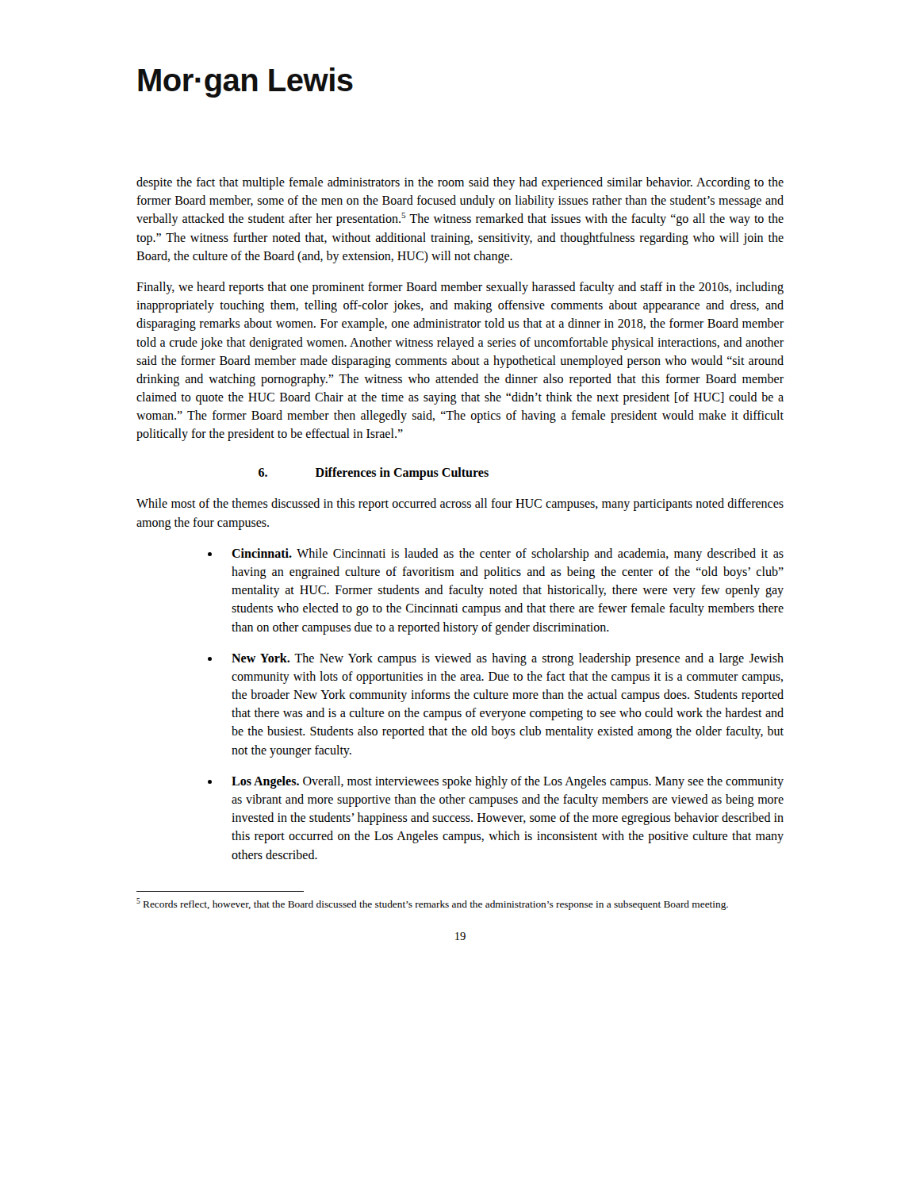Mor·gan Lewis
despite the fact that multiple female administrators in the room said they had experienced similar behavior. According to the former Board member, some of the men on the Board focused unduly on liability issues rather than the student’s message and verbally attacked the student after her presentation.5 The witness remarked that issues with the faculty “go all the way to the top.” The witness further noted that, without additional training, sensitivity, and thoughtfulness regarding who will join the Board, the culture of the Board (and, by extension, HUC) will not change.
Finally, we heard reports that one prominent former Board member sexually harassed faculty and staff in the 2010s, including inappropriately touching them, telling off-color jokes, and making offensive comments about appearance and dress, and disparaging remarks about women. For example, one administrator told us that at a dinner in 2018, the former Board member told a crude joke that denigrated women. Another witness relayed a series of uncomfortable physical interactions, and another said the former Board member made disparaging comments about a hypothetical unemployed person who would “sit around drinking and watching pornography.” The witness who attended the dinner also reported that this former Board member claimed to quote the HUC Board Chair at the time as saying that she “didn’t think the next president [of HUC] could be a woman.” The former Board member then allegedly said, “The optics of having a female president would make it difficult politically for the president to be effectual in Israel.”
6. Differences in Campus Cultures
While most of the themes discussed in this report occurred across all four HUC campuses, many participants noted differences among the four campuses.
Cincinnati. While Cincinnati is lauded as the center of scholarship and academia, many described it as having an engrained culture of favoritism and politics and as being the center of the “old boys’ club” mentality at HUC. Former students and faculty noted that historically, there were very few openly gay students who elected to go to the Cincinnati campus and that there are fewer female faculty members there than on other campuses due to a reported history of gender discrimination.
New York. The New York campus is viewed as having a strong leadership presence and a large Jewish community with lots of opportunities in the area. Due to the fact that the campus it is a commuter campus, the broader New York community informs the culture more than the actual campus does. Students reported that there was and is a culture on the campus of everyone competing to see who could work the hardest and be the busiest. Students also reported that the old boys club mentality existed among the older faculty, but not the younger faculty.
Los Angeles. Overall, most interviewees spoke highly of the Los Angeles campus. Many see the community as vibrant and more supportive than the other campuses and the faculty members are viewed as being more invested in the students’ happiness and success. However, some of the more egregious behavior described in this report occurred on the Los Angeles campus, which is inconsistent with the positive culture that many others described.
5 Records reflect, however, that the Board discussed the student’s remarks and the administration’s response in a subsequent Board meeting.
19